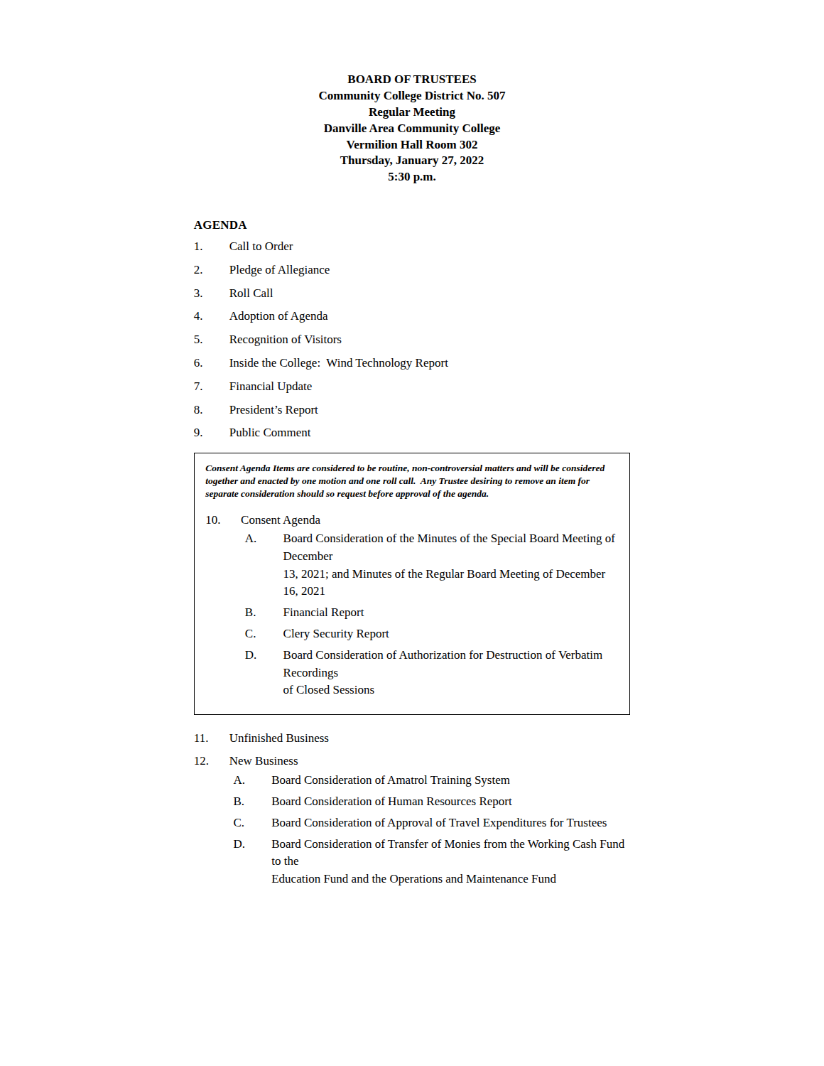BOARD OF TRUSTEES
Community College District No. 507
Regular Meeting
Danville Area Community College
Vermilion Hall Room 302
Thursday, January 27, 2022
5:30 p.m.
AGENDA
1. Call to Order
2. Pledge of Allegiance
3. Roll Call
4. Adoption of Agenda
5. Recognition of Visitors
6. Inside the College: Wind Technology Report
7. Financial Update
8. President’s Report
9. Public Comment
Consent Agenda Items are considered to be routine, non-controversial matters and will be considered together and enacted by one motion and one roll call. Any Trustee desiring to remove an item for separate consideration should so request before approval of the agenda.
10. Consent Agenda
A. Board Consideration of the Minutes of the Special Board Meeting of December 13, 2021; and Minutes of the Regular Board Meeting of December 16, 2021
B. Financial Report
C. Clery Security Report
D. Board Consideration of Authorization for Destruction of Verbatim Recordings of Closed Sessions
11. Unfinished Business
12. New Business
A. Board Consideration of Amatrol Training System
B. Board Consideration of Human Resources Report
C. Board Consideration of Approval of Travel Expenditures for Trustees
D. Board Consideration of Transfer of Monies from the Working Cash Fund to the Education Fund and the Operations and Maintenance Fund